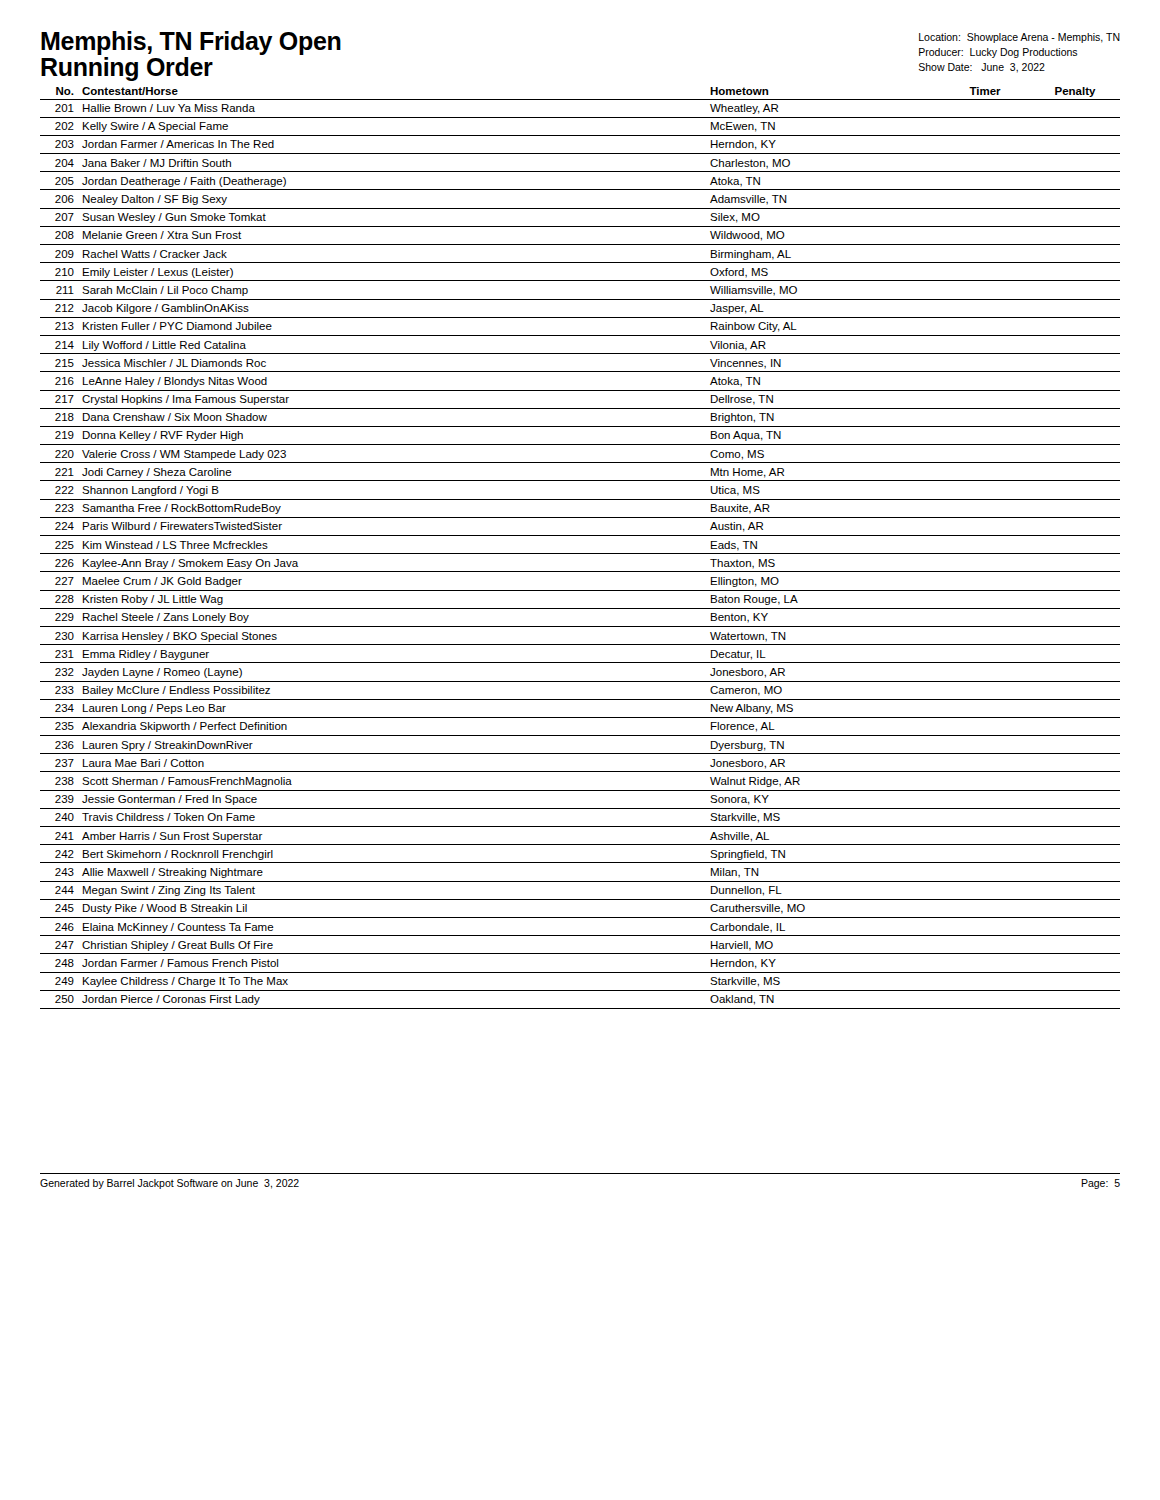Memphis, TN Friday Open
Running Order
Location: Showplace Arena - Memphis, TN
Producer: Lucky Dog Productions
Show Date: June 3, 2022
| No. | Contestant/Horse | Hometown | Timer | Penalty |
| --- | --- | --- | --- | --- |
| 201 | Hallie Brown / Luv Ya Miss Randa | Wheatley, AR | | |
| 202 | Kelly Swire / A Special Fame | McEwen, TN | | |
| 203 | Jordan Farmer / Americas In The Red | Herndon, KY | | |
| 204 | Jana Baker / MJ Driftin South | Charleston, MO | | |
| 205 | Jordan Deatherage / Faith (Deatherage) | Atoka, TN | | |
| 206 | Nealey Dalton / SF Big Sexy | Adamsville, TN | | |
| 207 | Susan Wesley / Gun Smoke Tomkat | Silex, MO | | |
| 208 | Melanie Green / Xtra Sun Frost | Wildwood, MO | | |
| 209 | Rachel Watts / Cracker Jack | Birmingham, AL | | |
| 210 | Emily Leister / Lexus (Leister) | Oxford, MS | | |
| 211 | Sarah McClain / Lil Poco Champ | Williamsville, MO | | |
| 212 | Jacob Kilgore / GamblinOnAKiss | Jasper, AL | | |
| 213 | Kristen Fuller / PYC Diamond Jubilee | Rainbow City, AL | | |
| 214 | Lily Wofford / Little Red Catalina | Vilonia, AR | | |
| 215 | Jessica Mischler / JL Diamonds Roc | Vincennes, IN | | |
| 216 | LeAnne Haley / Blondys Nitas Wood | Atoka, TN | | |
| 217 | Crystal Hopkins / Ima Famous Superstar | Dellrose, TN | | |
| 218 | Dana Crenshaw / Six Moon Shadow | Brighton, TN | | |
| 219 | Donna Kelley / RVF Ryder High | Bon Aqua, TN | | |
| 220 | Valerie Cross / WM Stampede Lady 023 | Como, MS | | |
| 221 | Jodi Carney / Sheza Caroline | Mtn Home, AR | | |
| 222 | Shannon Langford / Yogi B | Utica, MS | | |
| 223 | Samantha Free / RockBottomRudeBoy | Bauxite, AR | | |
| 224 | Paris Wilburd / FirewatersTwistedSister | Austin, AR | | |
| 225 | Kim Winstead / LS Three Mcfreckles | Eads, TN | | |
| 226 | Kaylee-Ann Bray / Smokem Easy On Java | Thaxton, MS | | |
| 227 | Maelee Crum / JK Gold Badger | Ellington, MO | | |
| 228 | Kristen Roby / JL Little Wag | Baton Rouge, LA | | |
| 229 | Rachel Steele / Zans Lonely Boy | Benton, KY | | |
| 230 | Karrisa Hensley / BKO Special Stones | Watertown, TN | | |
| 231 | Emma Ridley / Bayguner | Decatur, IL | | |
| 232 | Jayden Layne / Romeo (Layne) | Jonesboro, AR | | |
| 233 | Bailey McClure / Endless Possibilitez | Cameron, MO | | |
| 234 | Lauren Long / Peps Leo Bar | New Albany, MS | | |
| 235 | Alexandria Skipworth / Perfect Definition | Florence, AL | | |
| 236 | Lauren Spry / StreakinDownRiver | Dyersburg, TN | | |
| 237 | Laura Mae Bari / Cotton | Jonesboro, AR | | |
| 238 | Scott Sherman / FamousFrenchMagnolia | Walnut Ridge, AR | | |
| 239 | Jessie Gonterman / Fred In Space | Sonora, KY | | |
| 240 | Travis Childress / Token On Fame | Starkville, MS | | |
| 241 | Amber Harris / Sun Frost Superstar | Ashville, AL | | |
| 242 | Bert Skimehorn / Rocknroll Frenchgirl | Springfield, TN | | |
| 243 | Allie Maxwell / Streaking Nightmare | Milan, TN | | |
| 244 | Megan Swint / Zing Zing Its Talent | Dunnellon, FL | | |
| 245 | Dusty Pike / Wood B Streakin Lil | Caruthersville, MO | | |
| 246 | Elaina McKinney / Countess Ta Fame | Carbondale, IL | | |
| 247 | Christian Shipley / Great Bulls Of Fire | Harviell, MO | | |
| 248 | Jordan Farmer / Famous French Pistol | Herndon, KY | | |
| 249 | Kaylee Childress / Charge It To The Max | Starkville, MS | | |
| 250 | Jordan Pierce / Coronas First Lady | Oakland, TN | | |
Generated by Barrel Jackpot Software on June 3, 2022
Page: 5